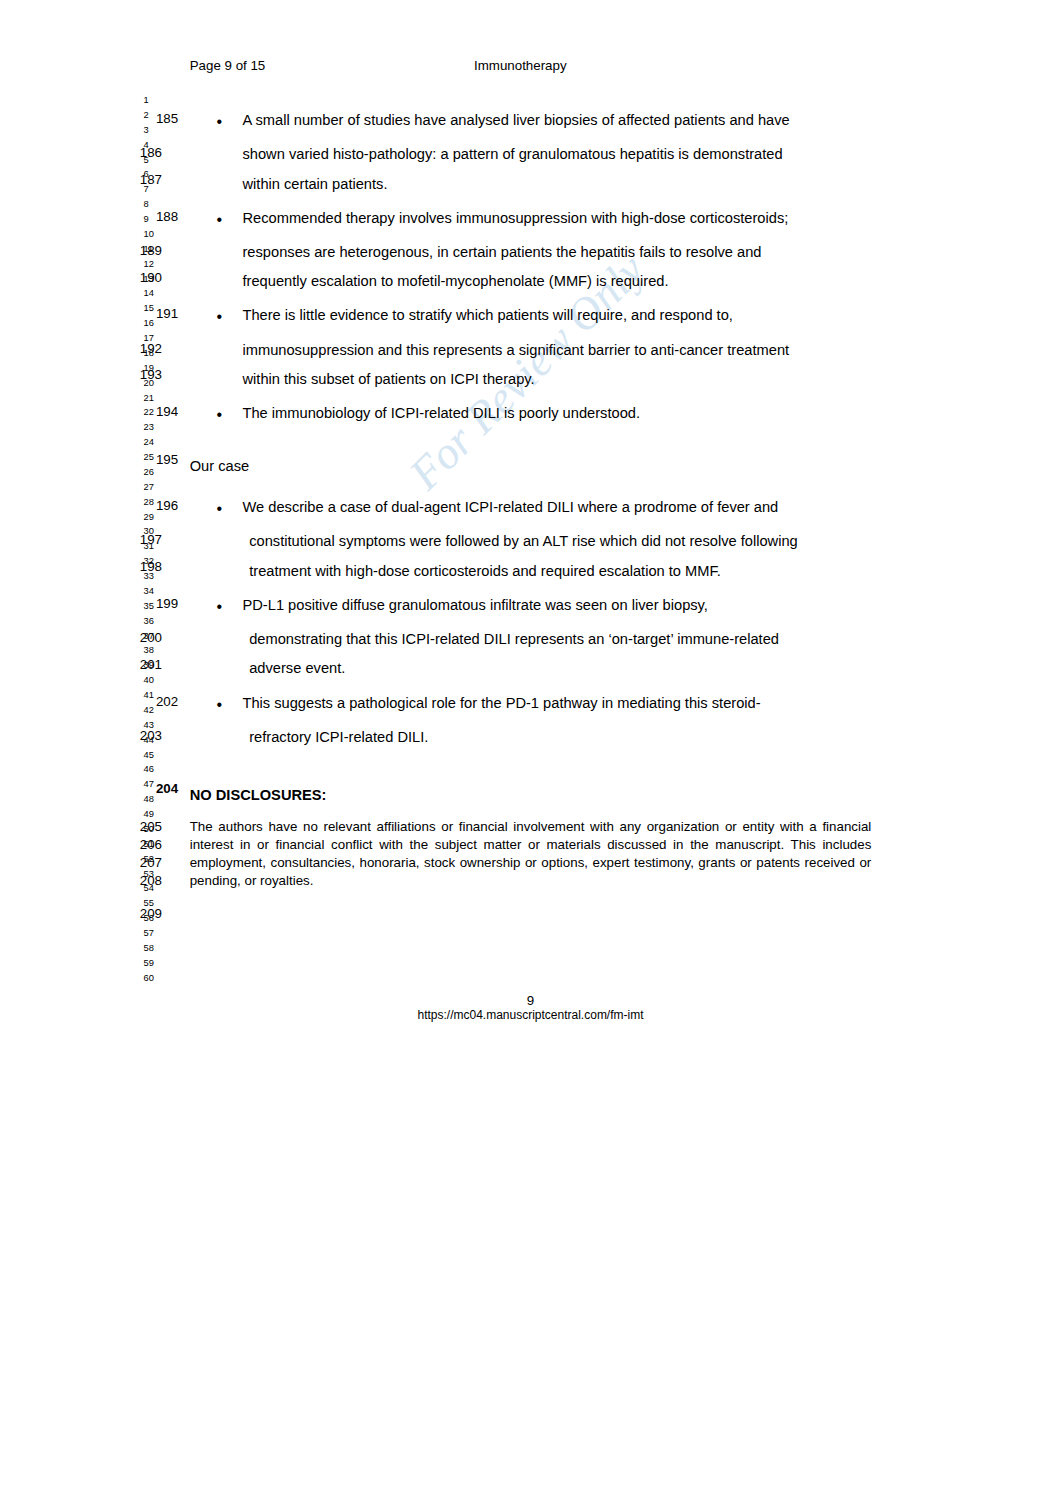Page 9 of 15
Immunotherapy
123456789101112131415161718192021222324252627282930313233343536373839404142434445464748495051525354555657585960
For Review Only
185 A small number of studies have analysed liver biopsies of affected patients and have
186
187
shown varied histo-pathology: a pattern of granulomatous hepatitis is demonstrated
within certain patients.
188 Recommended therapy involves immunosuppression with high-dose corticosteroids;
189
190
responses are heterogenous, in certain patients the hepatitis fails to resolve and
frequently escalation to mofetil-mycophenolate (MMF) is required.
191 There is little evidence to stratify which patients will require, and respond to,
192
193
immunosuppression and this represents a significant barrier to anti-cancer treatment
within this subset of patients on ICPI therapy.
194 The immunobiology of ICPI-related DILI is poorly understood.
195 Our case
196 We describe a case of dual-agent ICPI-related DILI where a prodrome of fever and
197
198
constitutional symptoms were followed by an ALT rise which did not resolve following
treatment with high-dose corticosteroids and required escalation to MMF.
199 PD-L1 positive diffuse granulomatous infiltrate was seen on liver biopsy,
200
201
demonstrating that this ICPI-related DILI represents an ‘on-target’ immune-related
adverse event.
202 This suggests a pathological role for the PD-1 pathway in mediating this steroid-
203
refractory ICPI-related DILI.
204 NO DISCLOSURES:
205
206
207
208
The authors have no relevant affiliations or financial involvement with any organization or entity with a financial interest in or financial conflict with the subject matter or materials discussed in the manuscript. This includes employment, consultancies, honoraria, stock ownership or options, expert testimony, grants or patents received or pending, or royalties.
209
9
https://mc04.manuscriptcentral.com/fm-imt